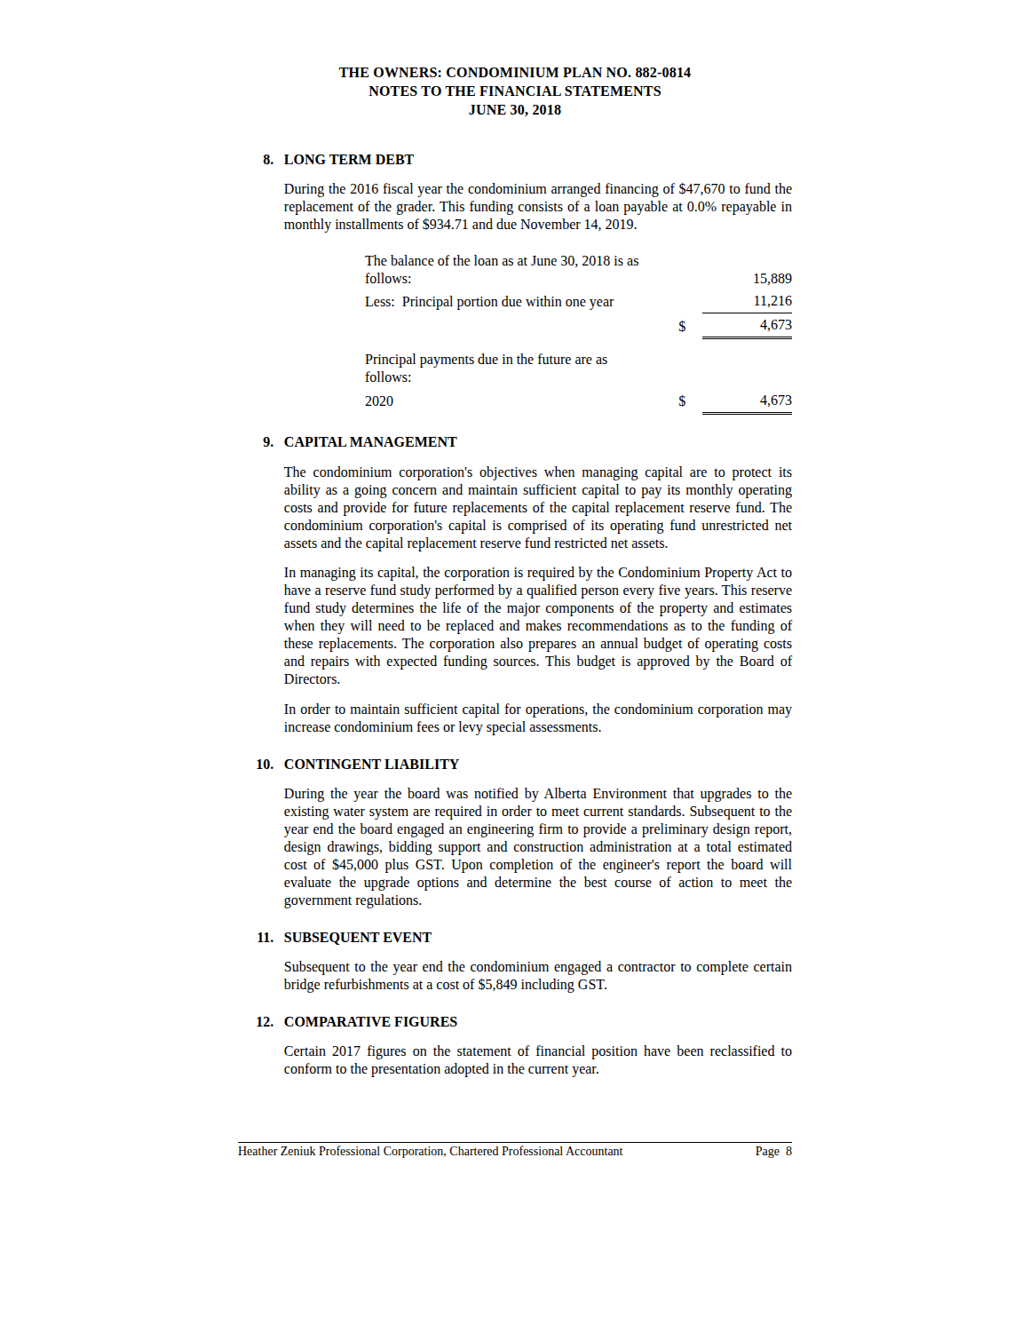The Owners: Condominium Plan No. 882-0814
Notes to the Financial Statements
June 30, 2018
8.
Long Term Debt
During the 2016 fiscal year the condominium arranged financing of $47,670 to fund the replacement of the grader. This funding consists of a loan payable at 0.0% repayable in monthly installments of $934.71 and due November 14, 2019.
| The balance of the loan as at June 30, 2018 is as follows: | | 15,889 |
| Less: Principal portion due within one year | | 11,216 |
| | $ | 4,673 |
| Principal payments due in the future are as follows: | | |
| 2020 | $ | 4,673 |
9.
Capital Management
The condominium corporation's objectives when managing capital are to protect its ability as a going concern and maintain sufficient capital to pay its monthly operating costs and provide for future replacements of the capital replacement reserve fund. The condominium corporation's capital is comprised of its operating fund unrestricted net assets and the capital replacement reserve fund restricted net assets.
In managing its capital, the corporation is required by the Condominium Property Act to have a reserve fund study performed by a qualified person every five years. This reserve fund study determines the life of the major components of the property and estimates when they will need to be replaced and makes recommendations as to the funding of these replacements. The corporation also prepares an annual budget of operating costs and repairs with expected funding sources. This budget is approved by the Board of Directors.
In order to maintain sufficient capital for operations, the condominium corporation may increase condominium fees or levy special assessments.
10.
Contingent Liability
During the year the board was notified by Alberta Environment that upgrades to the existing water system are required in order to meet current standards. Subsequent to the year end the board engaged an engineering firm to provide a preliminary design report, design drawings, bidding support and construction administration at a total estimated cost of $45,000 plus GST. Upon completion of the engineer's report the board will evaluate the upgrade options and determine the best course of action to meet the government regulations.
11.
Subsequent Event
Subsequent to the year end the condominium engaged a contractor to complete certain bridge refurbishments at a cost of $5,849 including GST.
12.
Comparative Figures
Certain 2017 figures on the statement of financial position have been reclassified to conform to the presentation adopted in the current year.
Heather Zeniuk Professional Corporation, Chartered Professional Accountant Page 8